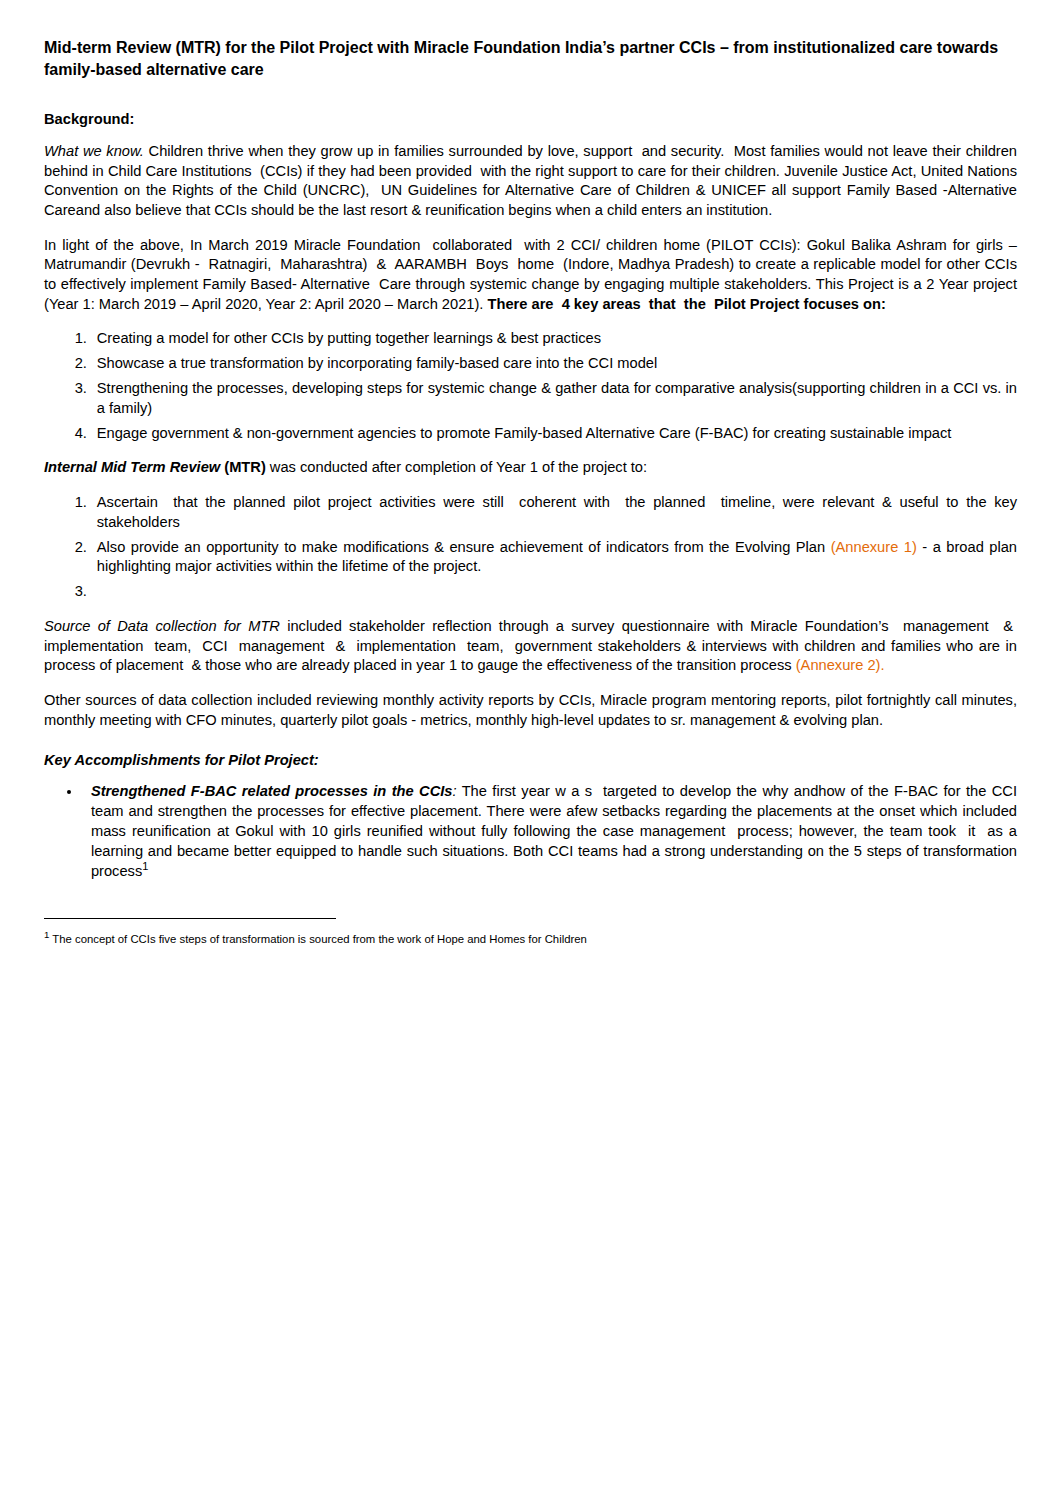Mid-term Review (MTR) for the Pilot Project with Miracle Foundation India’s partner CCIs – from institutionalized care towards family-based alternative care
Background:
What we know. Children thrive when they grow up in families surrounded by love, support and security. Most families would not leave their children behind in Child Care Institutions (CCIs) if they had been provided with the right support to care for their children. Juvenile Justice Act, United Nations Convention on the Rights of the Child (UNCRC), UN Guidelines for Alternative Care of Children & UNICEF all support Family Based -Alternative Careand also believe that CCIs should be the last resort & reunification begins when a child enters an institution.
In light of the above, In March 2019 Miracle Foundation collaborated with 2 CCI/ children home (PILOT CCIs): Gokul Balika Ashram for girls – Matrumandir (Devrukh - Ratnagiri, Maharashtra) & AARAMBH Boys home (Indore, Madhya Pradesh) to create a replicable model for other CCIs to effectively implement Family Based- Alternative Care through systemic change by engaging multiple stakeholders. This Project is a 2 Year project (Year 1: March 2019 – April 2020, Year 2: April 2020 – March 2021). There are 4 key areas that the Pilot Project focuses on:
Creating a model for other CCIs by putting together learnings & best practices
Showcase a true transformation by incorporating family-based care into the CCI model
Strengthening the processes, developing steps for systemic change & gather data for comparative analysis(supporting children in a CCI vs. in a family)
Engage government & non-government agencies to promote Family-based Alternative Care (F-BAC) for creating sustainable impact
Internal Mid Term Review (MTR) was conducted after completion of Year 1 of the project to:
Ascertain that the planned pilot project activities were still coherent with the planned timeline, were relevant & useful to the key stakeholders
Also provide an opportunity to make modifications & ensure achievement of indicators from the Evolving Plan (Annexure 1) - a broad plan highlighting major activities within the lifetime of the project.
Source of Data collection for MTR included stakeholder reflection through a survey questionnaire with Miracle Foundation’s management & implementation team, CCI management & implementation team, government stakeholders & interviews with children and families who are in process of placement & those who are already placed in year 1 to gauge the effectiveness of the transition process (Annexure 2).
Other sources of data collection included reviewing monthly activity reports by CCIs, Miracle program mentoring reports, pilot fortnightly call minutes, monthly meeting with CFO minutes, quarterly pilot goals - metrics, monthly high-level updates to sr. management & evolving plan.
Key Accomplishments for Pilot Project:
Strengthened F-BAC related processes in the CCIs: The first year w a s targeted to develop the why andhow of the F-BAC for the CCI team and strengthen the processes for effective placement. There were afew setbacks regarding the placements at the onset which included mass reunification at Gokul with 10 girls reunified without fully following the case management process; however, the team took it as a learning and became better equipped to handle such situations. Both CCI teams had a strong understanding on the 5 steps of transformation process1
1 The concept of CCIs five steps of transformation is sourced from the work of Hope and Homes for Children